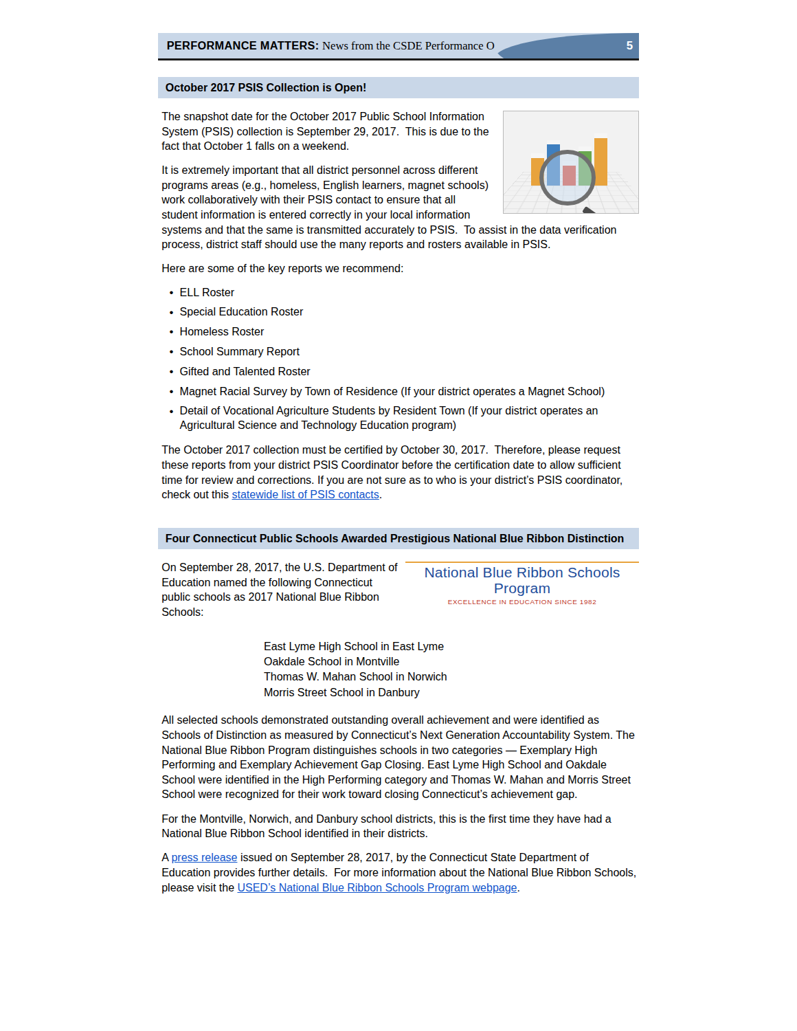PERFORMANCE MATTERS: News from the CSDE Performance Office
5
October 2017 PSIS Collection is Open!
The snapshot date for the October 2017 Public School Information System (PSIS) collection is September 29, 2017. This is due to the fact that October 1 falls on a weekend.
It is extremely important that all district personnel across different programs areas (e.g., homeless, English learners, magnet schools) work collaboratively with their PSIS contact to ensure that all student information is entered correctly in your local information systems and that the same is transmitted accurately to PSIS. To assist in the data verification process, district staff should use the many reports and rosters available in PSIS.
Here are some of the key reports we recommend:
ELL Roster
Special Education Roster
Homeless Roster
School Summary Report
Gifted and Talented Roster
Magnet Racial Survey by Town of Residence (If your district operates a Magnet School)
Detail of Vocational Agriculture Students by Resident Town (If your district operates an Agricultural Science and Technology Education program)
The October 2017 collection must be certified by October 30, 2017. Therefore, please request these reports from your district PSIS Coordinator before the certification date to allow sufficient time for review and corrections. If you are not sure as to who is your district’s PSIS coordinator, check out this statewide list of PSIS contacts.
Four Connecticut Public Schools Awarded Prestigious National Blue Ribbon Distinction
National Blue Ribbon Schools Program
EXCELLENCE IN EDUCATION SINCE 1982
On September 28, 2017, the U.S. Department of Education named the following Connecticut public schools as 2017 National Blue Ribbon Schools:
East Lyme High School in East Lyme
Oakdale School in Montville
Thomas W. Mahan School in Norwich
Morris Street School in Danbury
All selected schools demonstrated outstanding overall achievement and were identified as Schools of Distinction as measured by Connecticut’s Next Generation Accountability System. The National Blue Ribbon Program distinguishes schools in two categories — Exemplary High Performing and Exemplary Achievement Gap Closing. East Lyme High School and Oakdale School were identified in the High Performing category and Thomas W. Mahan and Morris Street School were recognized for their work toward closing Connecticut’s achievement gap.
For the Montville, Norwich, and Danbury school districts, this is the first time they have had a National Blue Ribbon School identified in their districts.
A press release issued on September 28, 2017, by the Connecticut State Department of Education provides further details. For more information about the National Blue Ribbon Schools, please visit the USED’s National Blue Ribbon Schools Program webpage.